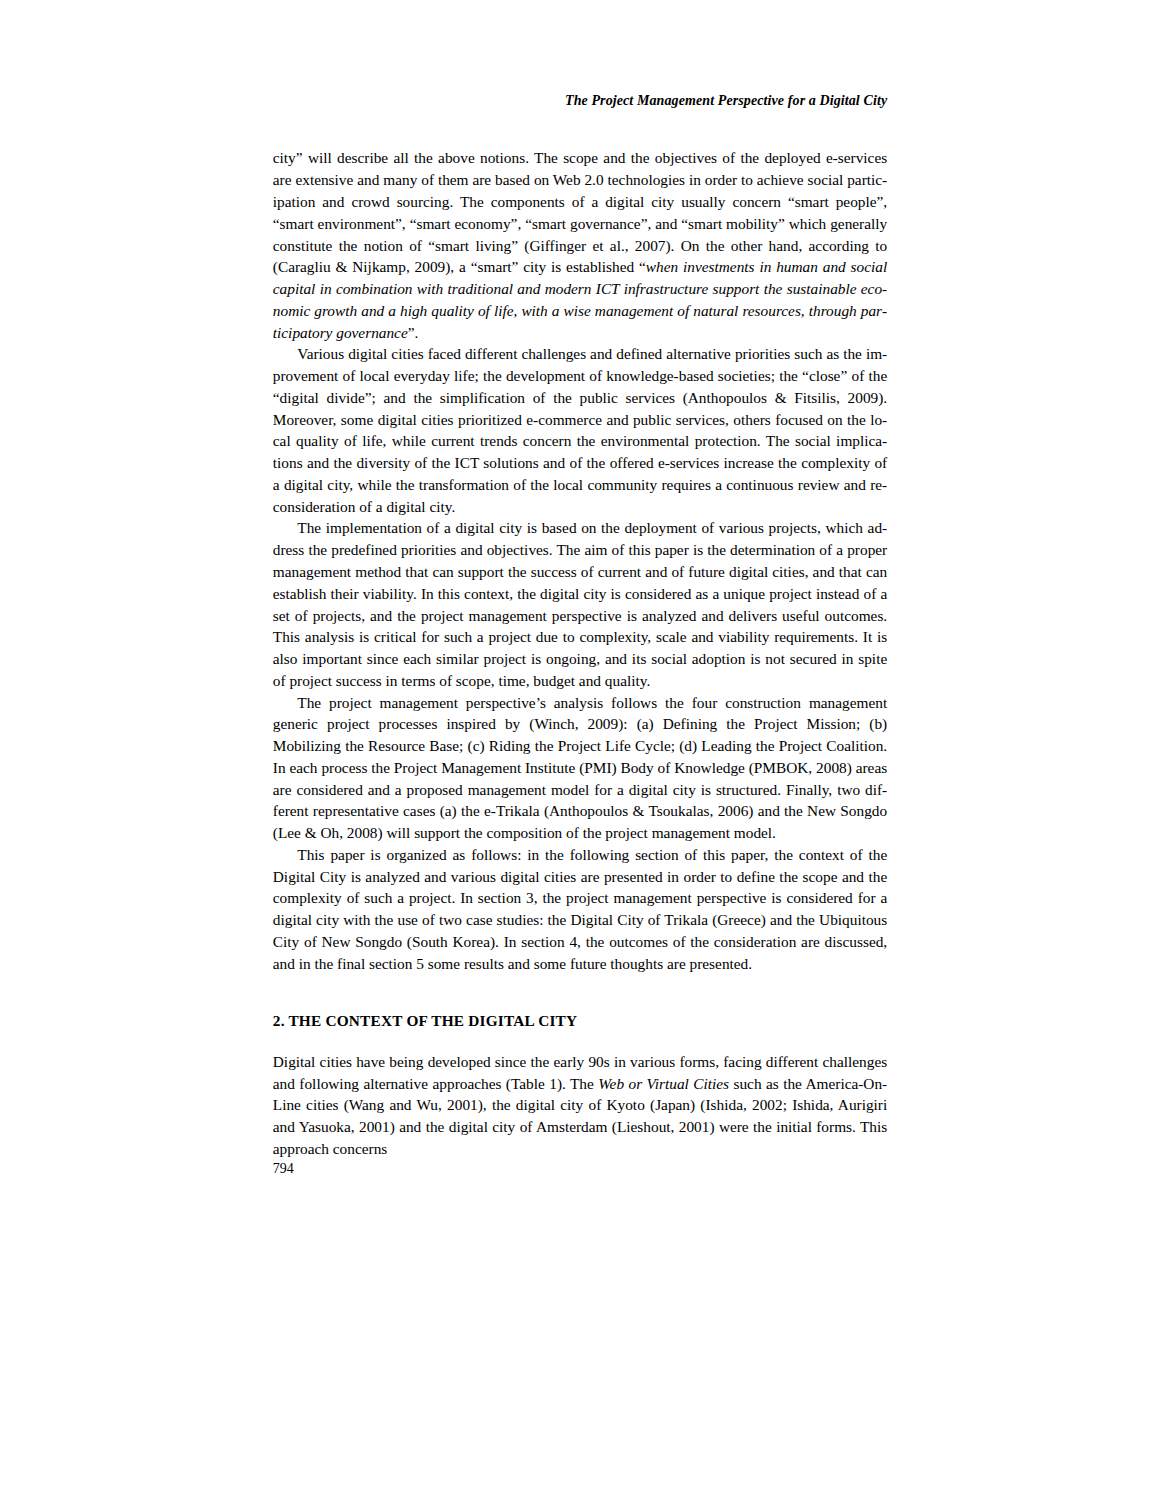The Project Management Perspective for a Digital City
city” will describe all the above notions. The scope and the objectives of the deployed e-services are extensive and many of them are based on Web 2.0 technologies in order to achieve social participation and crowd sourcing. The components of a digital city usually concern “smart people”, “smart environment”, “smart economy”, “smart governance”, and “smart mobility” which generally constitute the notion of “smart living” (Giffinger et al., 2007). On the other hand, according to (Caragliu & Nijkamp, 2009), a “smart” city is established “when investments in human and social capital in combination with traditional and modern ICT infrastructure support the sustainable economic growth and a high quality of life, with a wise management of natural resources, through participatory governance”.
Various digital cities faced different challenges and defined alternative priorities such as the improvement of local everyday life; the development of knowledge-based societies; the “close” of the “digital divide”; and the simplification of the public services (Anthopoulos & Fitsilis, 2009). Moreover, some digital cities prioritized e-commerce and public services, others focused on the local quality of life, while current trends concern the environmental protection. The social implications and the diversity of the ICT solutions and of the offered e-services increase the complexity of a digital city, while the transformation of the local community requires a continuous review and reconsideration of a digital city.
The implementation of a digital city is based on the deployment of various projects, which address the predefined priorities and objectives. The aim of this paper is the determination of a proper management method that can support the success of current and of future digital cities, and that can establish their viability. In this context, the digital city is considered as a unique project instead of a set of projects, and the project management perspective is analyzed and delivers useful outcomes. This analysis is critical for such a project due to complexity, scale and viability requirements. It is also important since each similar project is ongoing, and its social adoption is not secured in spite of project success in terms of scope, time, budget and quality.
The project management perspective’s analysis follows the four construction management generic project processes inspired by (Winch, 2009): (a) Defining the Project Mission; (b) Mobilizing the Resource Base; (c) Riding the Project Life Cycle; (d) Leading the Project Coalition. In each process the Project Management Institute (PMI) Body of Knowledge (PMBOK, 2008) areas are considered and a proposed management model for a digital city is structured. Finally, two different representative cases (a) the e-Trikala (Anthopoulos & Tsoukalas, 2006) and the New Songdo (Lee & Oh, 2008) will support the composition of the project management model.
This paper is organized as follows: in the following section of this paper, the context of the Digital City is analyzed and various digital cities are presented in order to define the scope and the complexity of such a project. In section 3, the project management perspective is considered for a digital city with the use of two case studies: the Digital City of Trikala (Greece) and the Ubiquitous City of New Songdo (South Korea). In section 4, the outcomes of the consideration are discussed, and in the final section 5 some results and some future thoughts are presented.
2. The Context of the Digital City
Digital cities have being developed since the early 90s in various forms, facing different challenges and following alternative approaches (Table 1). The Web or Virtual Cities such as the America-On-Line cities (Wang and Wu, 2001), the digital city of Kyoto (Japan) (Ishida, 2002; Ishida, Aurigiri and Yasuoka, 2001) and the digital city of Amsterdam (Lieshout, 2001) were the initial forms. This approach concerns
794